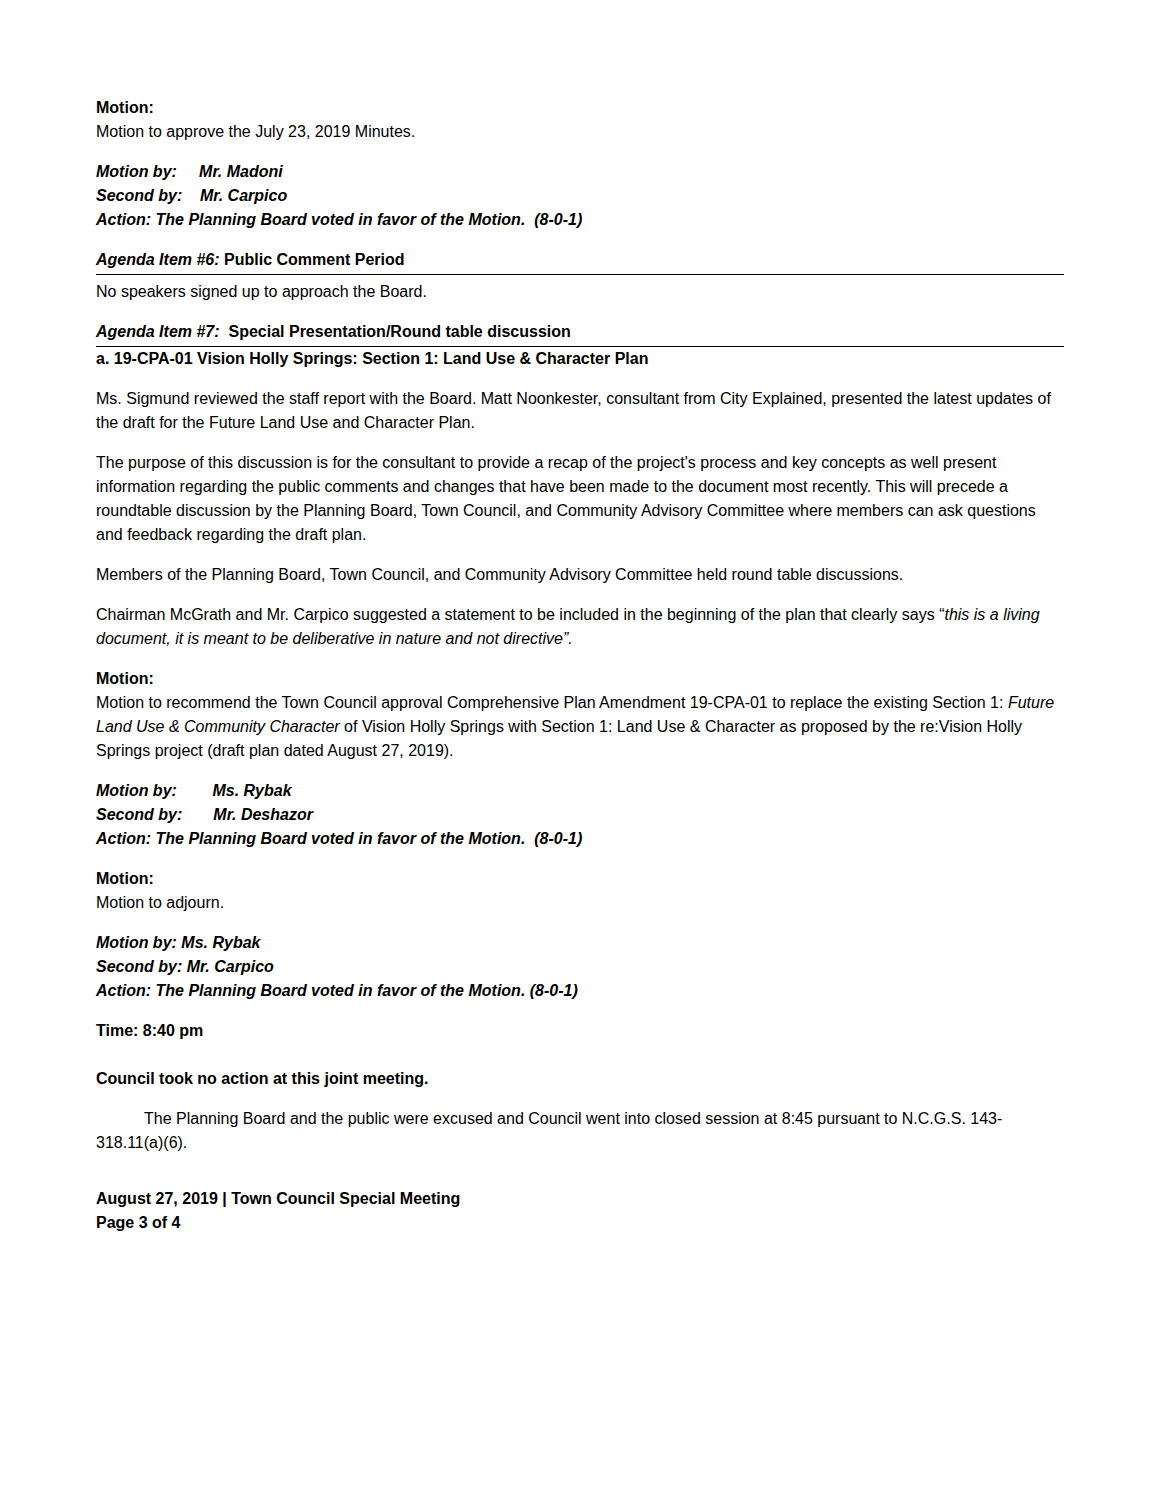Motion:
Motion to approve the July 23, 2019 Minutes.
Motion by: Mr. Madoni
Second by: Mr. Carpico
Action: The Planning Board voted in favor of the Motion. (8-0-1)
Agenda Item #6: Public Comment Period
No speakers signed up to approach the Board.
Agenda Item #7: Special Presentation/Round table discussion
a. 19-CPA-01 Vision Holly Springs: Section 1: Land Use & Character Plan
Ms. Sigmund reviewed the staff report with the Board. Matt Noonkester, consultant from City Explained, presented the latest updates of the draft for the Future Land Use and Character Plan.
The purpose of this discussion is for the consultant to provide a recap of the project's process and key concepts as well present information regarding the public comments and changes that have been made to the document most recently. This will precede a roundtable discussion by the Planning Board, Town Council, and Community Advisory Committee where members can ask questions and feedback regarding the draft plan.
Members of the Planning Board, Town Council, and Community Advisory Committee held round table discussions.
Chairman McGrath and Mr. Carpico suggested a statement to be included in the beginning of the plan that clearly says “this is a living document, it is meant to be deliberative in nature and not directive”.
Motion:
Motion to recommend the Town Council approval Comprehensive Plan Amendment 19-CPA-01 to replace the existing Section 1: Future Land Use & Community Character of Vision Holly Springs with Section 1: Land Use & Character as proposed by the re:Vision Holly Springs project (draft plan dated August 27, 2019).
Motion by: Ms. Rybak
Second by: Mr. Deshazor
Action: The Planning Board voted in favor of the Motion. (8-0-1)
Motion:
Motion to adjourn.
Motion by: Ms. Rybak
Second by: Mr. Carpico
Action: The Planning Board voted in favor of the Motion. (8-0-1)
Time: 8:40 pm
Council took no action at this joint meeting.
The Planning Board and the public were excused and Council went into closed session at 8:45 pursuant to N.C.G.S. 143-318.11(a)(6).
August 27, 2019 | Town Council Special Meeting
Page 3 of 4